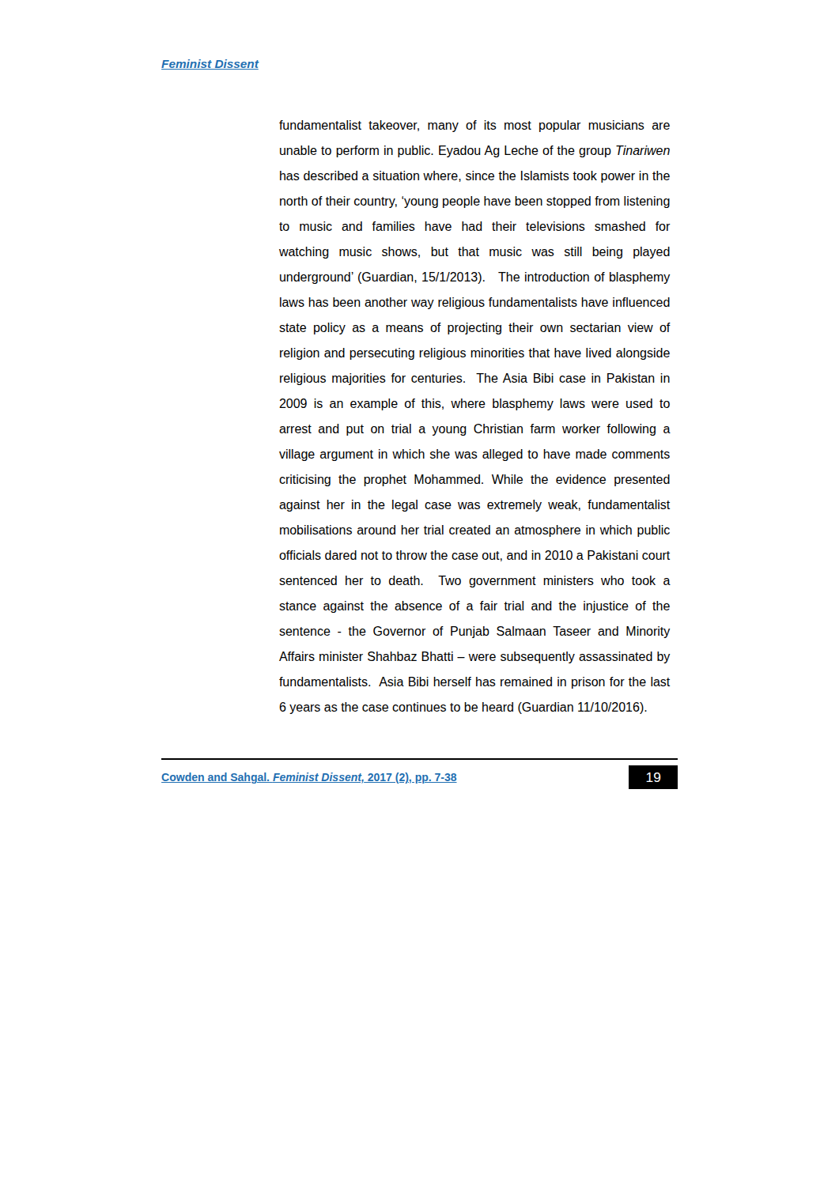Feminist Dissent
fundamentalist takeover, many of its most popular musicians are unable to perform in public. Eyadou Ag Leche of the group Tinariwen has described a situation where, since the Islamists took power in the north of their country, ‘young people have been stopped from listening to music and families have had their televisions smashed for watching music shows, but that music was still being played underground’ (Guardian, 15/1/2013). The introduction of blasphemy laws has been another way religious fundamentalists have influenced state policy as a means of projecting their own sectarian view of religion and persecuting religious minorities that have lived alongside religious majorities for centuries. The Asia Bibi case in Pakistan in 2009 is an example of this, where blasphemy laws were used to arrest and put on trial a young Christian farm worker following a village argument in which she was alleged to have made comments criticising the prophet Mohammed. While the evidence presented against her in the legal case was extremely weak, fundamentalist mobilisations around her trial created an atmosphere in which public officials dared not to throw the case out, and in 2010 a Pakistani court sentenced her to death. Two government ministers who took a stance against the absence of a fair trial and the injustice of the sentence - the Governor of Punjab Salmaan Taseer and Minority Affairs minister Shahbaz Bhatti – were subsequently assassinated by fundamentalists. Asia Bibi herself has remained in prison for the last 6 years as the case continues to be heard (Guardian 11/10/2016).
Cowden and Sahgal. Feminist Dissent, 2017 (2), pp. 7-38
19